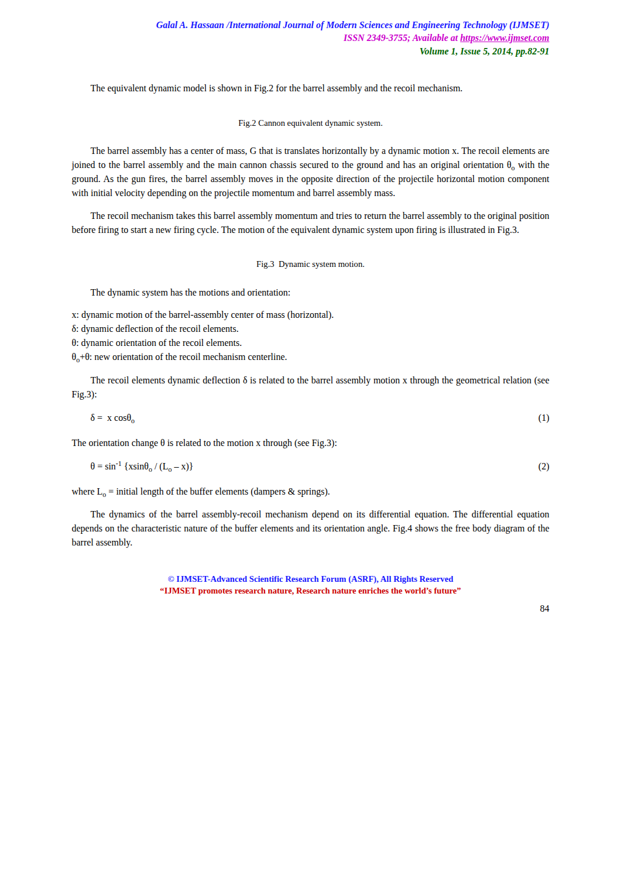Galal A. Hassaan /International Journal of Modern Sciences and Engineering Technology (IJMSET)
ISSN 2349-3755; Available at https://www.ijmset.com
Volume 1, Issue 5, 2014, pp.82-91
The equivalent dynamic model is shown in Fig.2 for the barrel assembly and the recoil mechanism.
Fig.2 Cannon equivalent dynamic system.
The barrel assembly has a center of mass, G that is translates horizontally by a dynamic motion x. The recoil elements are joined to the barrel assembly and the main cannon chassis secured to the ground and has an original orientation θo with the ground. As the gun fires, the barrel assembly moves in the opposite direction of the projectile horizontal motion component with initial velocity depending on the projectile momentum and barrel assembly mass.
The recoil mechanism takes this barrel assembly momentum and tries to return the barrel assembly to the original position before firing to start a new firing cycle. The motion of the equivalent dynamic system upon firing is illustrated in Fig.3.
Fig.3 Dynamic system motion.
The dynamic system has the motions and orientation:
x: dynamic motion of the barrel-assembly center of mass (horizontal).
δ: dynamic deflection of the recoil elements.
θ: dynamic orientation of the recoil elements.
θo+θ: new orientation of the recoil mechanism centerline.
The recoil elements dynamic deflection δ is related to the barrel assembly motion x through the geometrical relation (see Fig.3):
δ = x cosθo (1)
The orientation change θ is related to the motion x through (see Fig.3):
θ = sin-1 {xsinθo / (Lo – x)} (2)
where Lo = initial length of the buffer elements (dampers & springs).
The dynamics of the barrel assembly-recoil mechanism depend on its differential equation. The differential equation depends on the characteristic nature of the buffer elements and its orientation angle. Fig.4 shows the free body diagram of the barrel assembly.
© IJMSET-Advanced Scientific Research Forum (ASRF), All Rights Reserved
“IJMSET promotes research nature, Research nature enriches the world’s future”
84